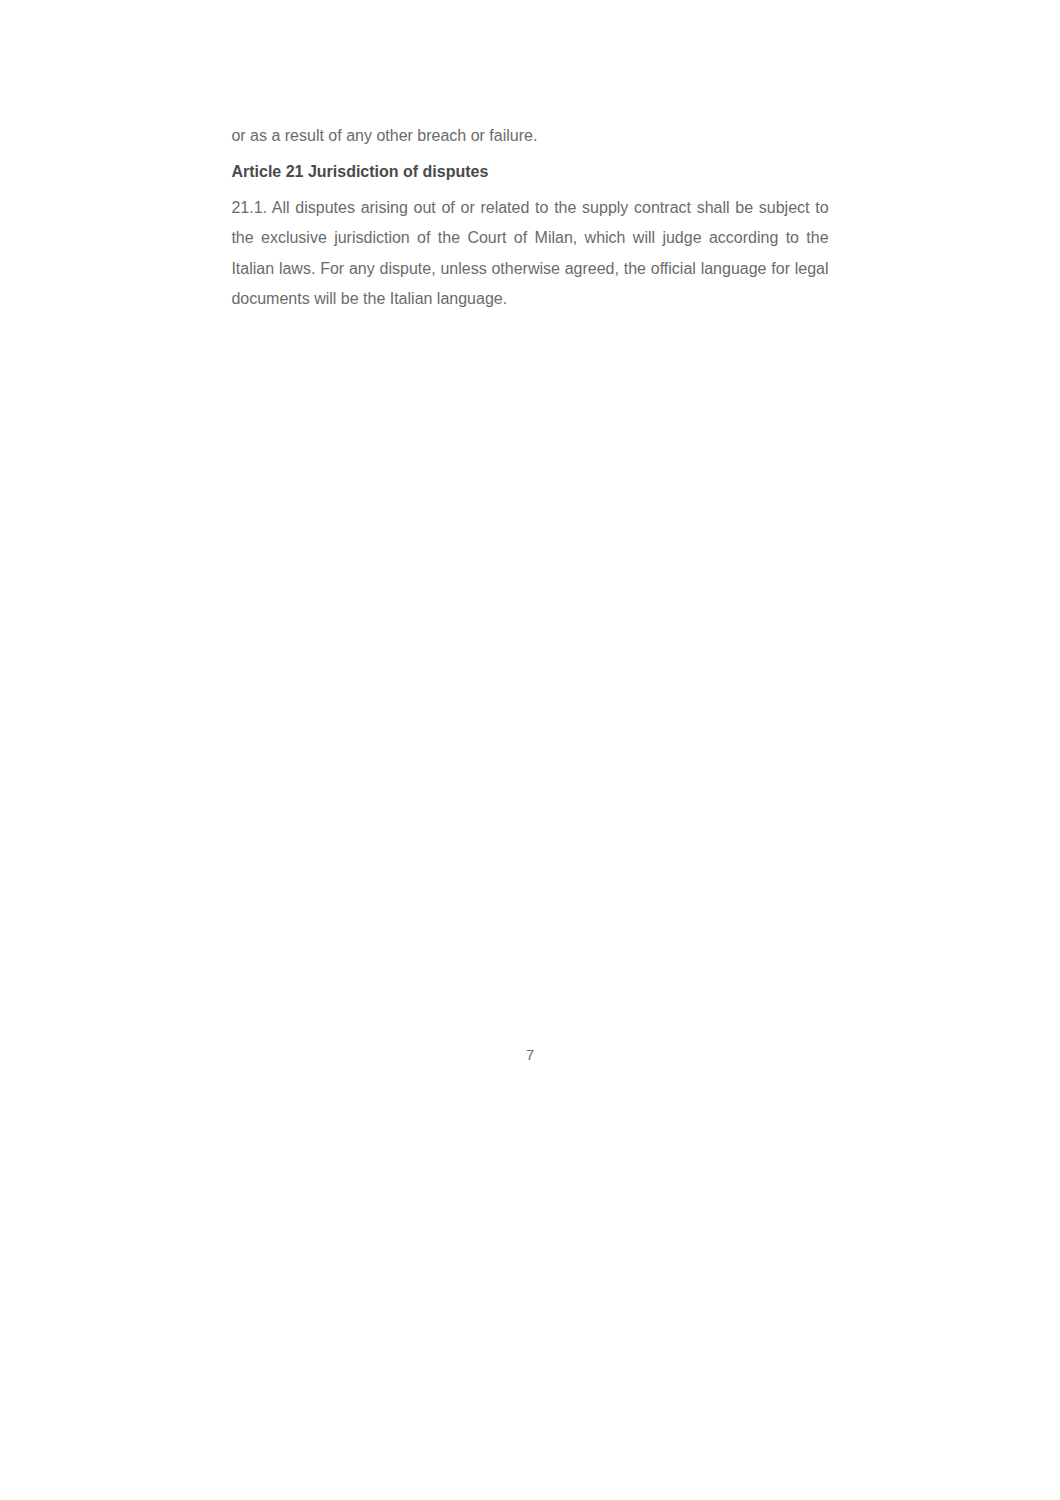or as a result of any other breach or failure.
Article 21 Jurisdiction of disputes
21.1. All disputes arising out of or related to the supply contract shall be subject to the exclusive jurisdiction of the Court of Milan, which will judge according to the Italian laws. For any dispute, unless otherwise agreed, the official language for legal documents will be the Italian language.
7